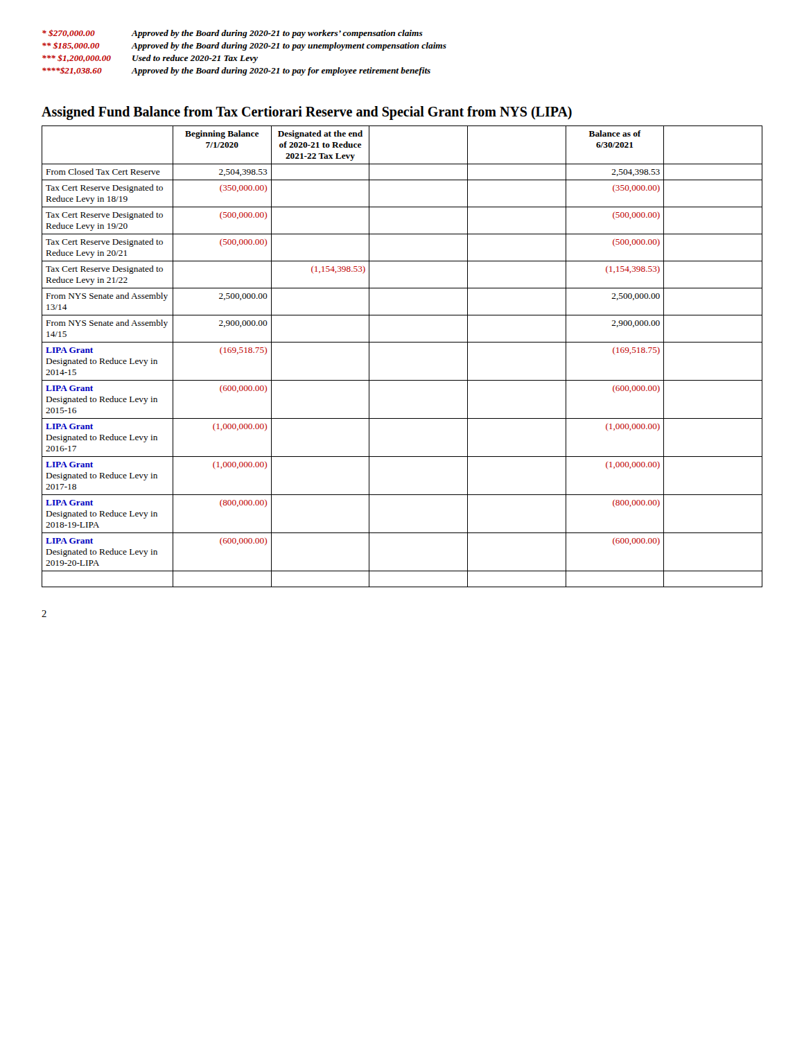* $270,000.00 Approved by the Board during 2020-21 to pay workers’ compensation claims
** $185,000.00 Approved by the Board during 2020-21 to pay unemployment compensation claims
*** $1,200,000.00 Used to reduce 2020-21 Tax Levy
****$21,038.60 Approved by the Board during 2020-21 to pay for employee retirement benefits
Assigned Fund Balance from Tax Certiorari Reserve and Special Grant from NYS (LIPA)
| | Beginning Balance 7/1/2020 | Designated at the end of 2020-21 to Reduce 2021-22 Tax Levy | | | Balance as of 6/30/2021 | |
| --- | --- | --- | --- | --- | --- | --- |
| From Closed Tax Cert Reserve | 2,504,398.53 | | | | 2,504,398.53 | |
| Tax Cert Reserve Designated to Reduce Levy in 18/19 | (350,000.00) | | | | (350,000.00) | |
| Tax Cert Reserve Designated to Reduce Levy in 19/20 | (500,000.00) | | | | (500,000.00) | |
| Tax Cert Reserve Designated to Reduce Levy in 20/21 | (500,000.00) | | | | (500,000.00) | |
| Tax Cert Reserve Designated to Reduce Levy in 21/22 | | (1,154,398.53) | | | (1,154,398.53) | |
| From NYS Senate and Assembly 13/14 | 2,500,000.00 | | | | 2,500,000.00 | |
| From NYS Senate and Assembly 14/15 | 2,900,000.00 | | | | 2,900,000.00 | |
| LIPA Grant Designated to Reduce Levy in 2014-15 | (169,518.75) | | | | (169,518.75) | |
| LIPA Grant Designated to Reduce Levy in 2015-16 | (600,000.00) | | | | (600,000.00) | |
| LIPA Grant Designated to Reduce Levy in 2016-17 | (1,000,000.00) | | | | (1,000,000.00) | |
| LIPA Grant Designated to Reduce Levy in 2017-18 | (1,000,000.00) | | | | (1,000,000.00) | |
| LIPA Grant Designated to Reduce Levy in 2018-19-LIPA | (800,000.00) | | | | (800,000.00) | |
| LIPA Grant Designated to Reduce Levy in 2019-20-LIPA | (600,000.00) | | | | (600,000.00) | |
2